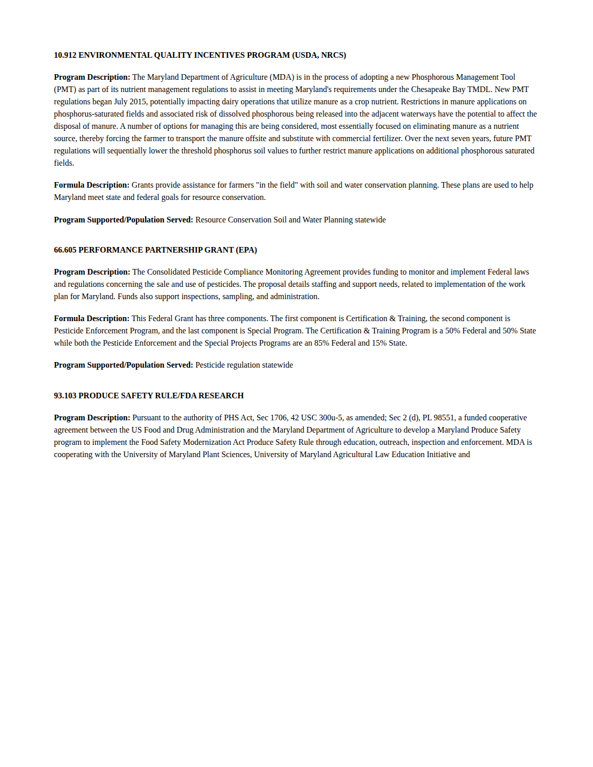10.912 ENVIRONMENTAL QUALITY INCENTIVES PROGRAM (USDA, NRCS)
Program Description: The Maryland Department of Agriculture (MDA) is in the process of adopting a new Phosphorous Management Tool (PMT) as part of its nutrient management regulations to assist in meeting Maryland's requirements under the Chesapeake Bay TMDL. New PMT regulations began July 2015, potentially impacting dairy operations that utilize manure as a crop nutrient. Restrictions in manure applications on phosphorus-saturated fields and associated risk of dissolved phosphorous being released into the adjacent waterways have the potential to affect the disposal of manure. A number of options for managing this are being considered, most essentially focused on eliminating manure as a nutrient source, thereby forcing the farmer to transport the manure offsite and substitute with commercial fertilizer. Over the next seven years, future PMT regulations will sequentially lower the threshold phosphorus soil values to further restrict manure applications on additional phosphorous saturated fields.
Formula Description: Grants provide assistance for farmers "in the field" with soil and water conservation planning. These plans are used to help Maryland meet state and federal goals for resource conservation.
Program Supported/Population Served: Resource Conservation Soil and Water Planning statewide
66.605 PERFORMANCE PARTNERSHIP GRANT (EPA)
Program Description: The Consolidated Pesticide Compliance Monitoring Agreement provides funding to monitor and implement Federal laws and regulations concerning the sale and use of pesticides. The proposal details staffing and support needs, related to implementation of the work plan for Maryland. Funds also support inspections, sampling, and administration.
Formula Description: This Federal Grant has three components. The first component is Certification & Training, the second component is Pesticide Enforcement Program, and the last component is Special Program. The Certification & Training Program is a 50% Federal and 50% State while both the Pesticide Enforcement and the Special Projects Programs are an 85% Federal and 15% State.
Program Supported/Population Served: Pesticide regulation statewide
93.103 PRODUCE SAFETY RULE/FDA RESEARCH
Program Description: Pursuant to the authority of PHS Act, Sec 1706, 42 USC 300u-5, as amended; Sec 2 (d), PL 98551, a funded cooperative agreement between the US Food and Drug Administration and the Maryland Department of Agriculture to develop a Maryland Produce Safety program to implement the Food Safety Modernization Act Produce Safety Rule through education, outreach, inspection and enforcement. MDA is cooperating with the University of Maryland Plant Sciences, University of Maryland Agricultural Law Education Initiative and